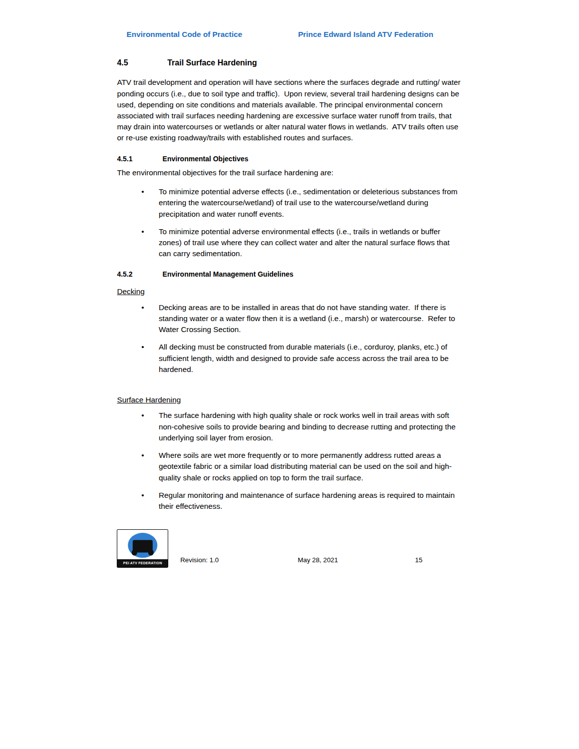Environmental Code of Practice
Prince Edward Island ATV Federation
4.5 Trail Surface Hardening
ATV trail development and operation will have sections where the surfaces degrade and rutting/ water ponding occurs (i.e., due to soil type and traffic). Upon review, several trail hardening designs can be used, depending on site conditions and materials available. The principal environmental concern associated with trail surfaces needing hardening are excessive surface water runoff from trails, that may drain into watercourses or wetlands or alter natural water flows in wetlands. ATV trails often use or re-use existing roadway/trails with established routes and surfaces.
4.5.1 Environmental Objectives
The environmental objectives for the trail surface hardening are:
To minimize potential adverse effects (i.e., sedimentation or deleterious substances from entering the watercourse/wetland) of trail use to the watercourse/wetland during precipitation and water runoff events.
To minimize potential adverse environmental effects (i.e., trails in wetlands or buffer zones) of trail use where they can collect water and alter the natural surface flows that can carry sedimentation.
4.5.2 Environmental Management Guidelines
Decking
Decking areas are to be installed in areas that do not have standing water. If there is standing water or a water flow then it is a wetland (i.e., marsh) or watercourse. Refer to Water Crossing Section.
All decking must be constructed from durable materials (i.e., corduroy, planks, etc.) of sufficient length, width and designed to provide safe access across the trail area to be hardened.
Surface Hardening
The surface hardening with high quality shale or rock works well in trail areas with soft non-cohesive soils to provide bearing and binding to decrease rutting and protecting the underlying soil layer from erosion.
Where soils are wet more frequently or to more permanently address rutted areas a geotextile fabric or a similar load distributing material can be used on the soil and high-quality shale or rocks applied on top to form the trail surface.
Regular monitoring and maintenance of surface hardening areas is required to maintain their effectiveness.
PEI ATV FEDERATION
Revision: 1.0 May 28, 2021 15